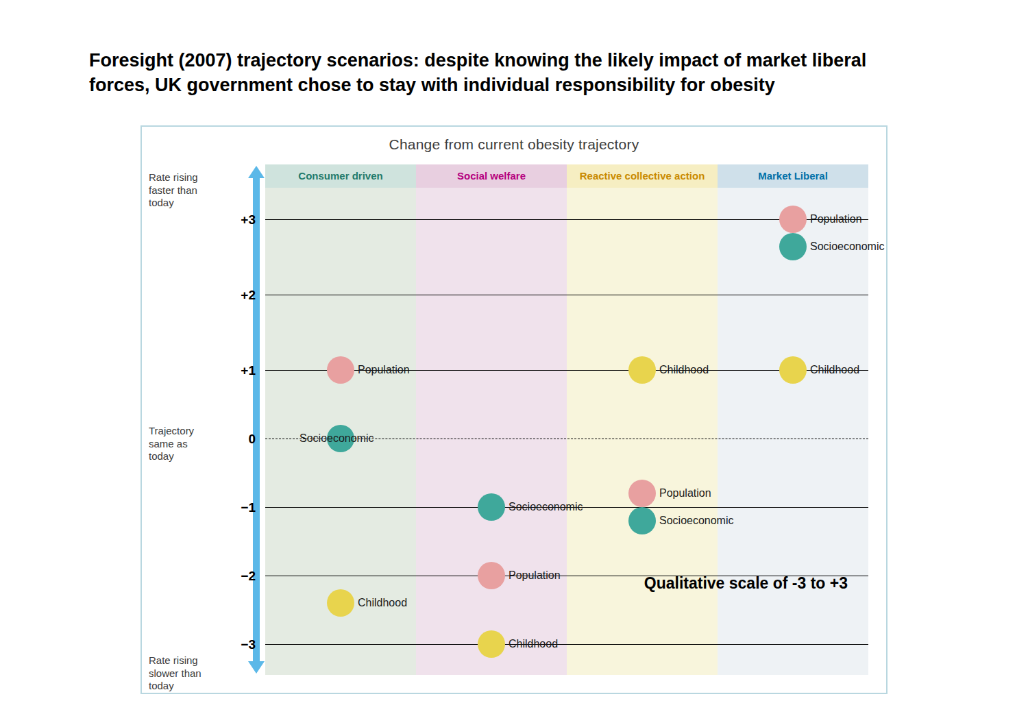Foresight (2007) trajectory scenarios: despite knowing the likely impact of market liberal forces, UK government chose to stay with individual responsibility for obesity
Change from current obesity trajectory
Consumer driven
Social welfare
Reactive collective action
Market Liberal
+3
+2
+1
0
−1
−2
−3
Rate rising
faster than
today
Trajectory
same as
today
Rate rising
slower than
today
Population
Socioeconomic
Childhood
Socioeconomic
Population
Childhood
Childhood
Population
Socioeconomic
Population
Socioeconomic
Childhood
Qualitative scale of -3 to +3